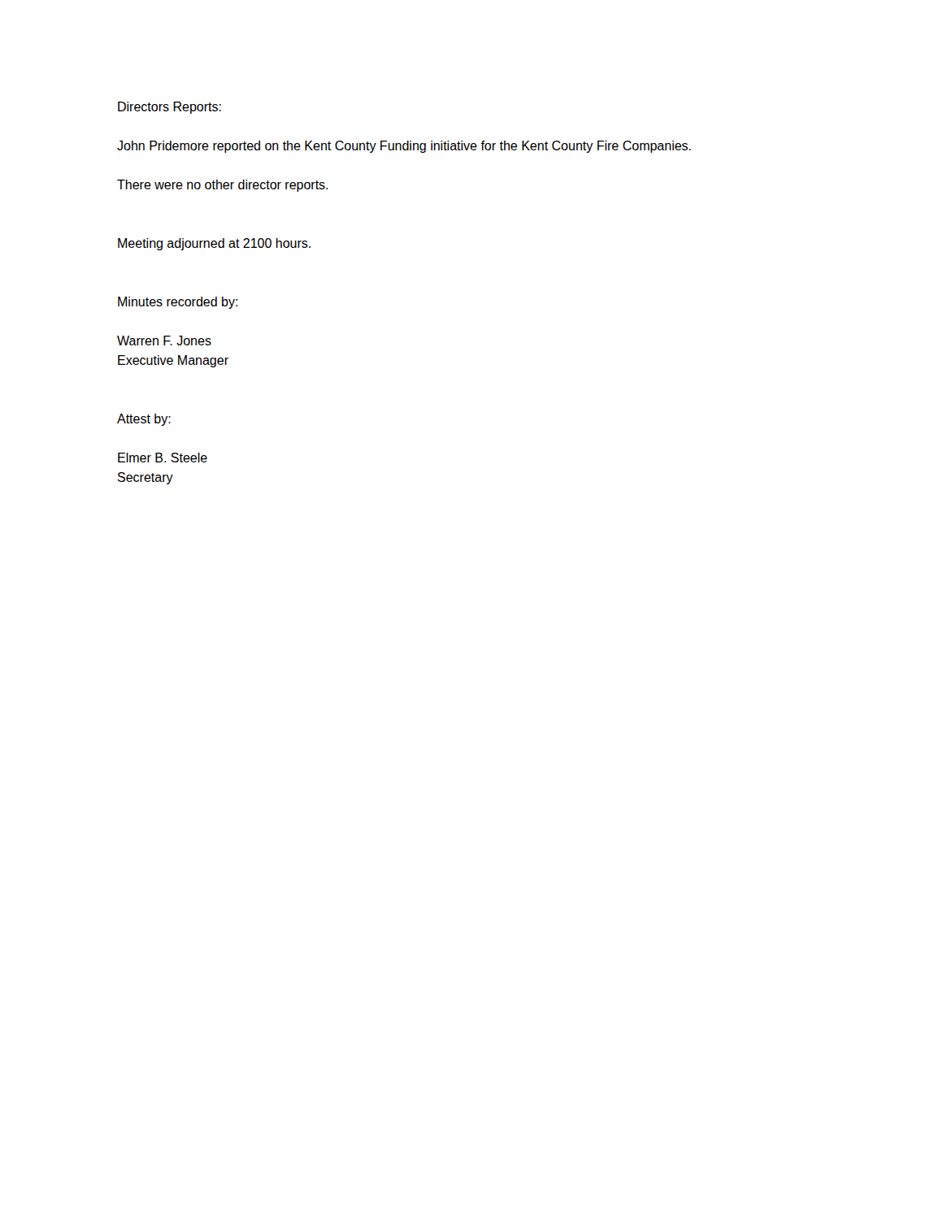Directors Reports:
John Pridemore reported on the Kent County Funding initiative for the Kent County Fire Companies.
There were no other director reports.
Meeting adjourned at 2100 hours.
Minutes recorded by:
Warren F. Jones
Executive Manager
Attest by:
Elmer B. Steele
Secretary